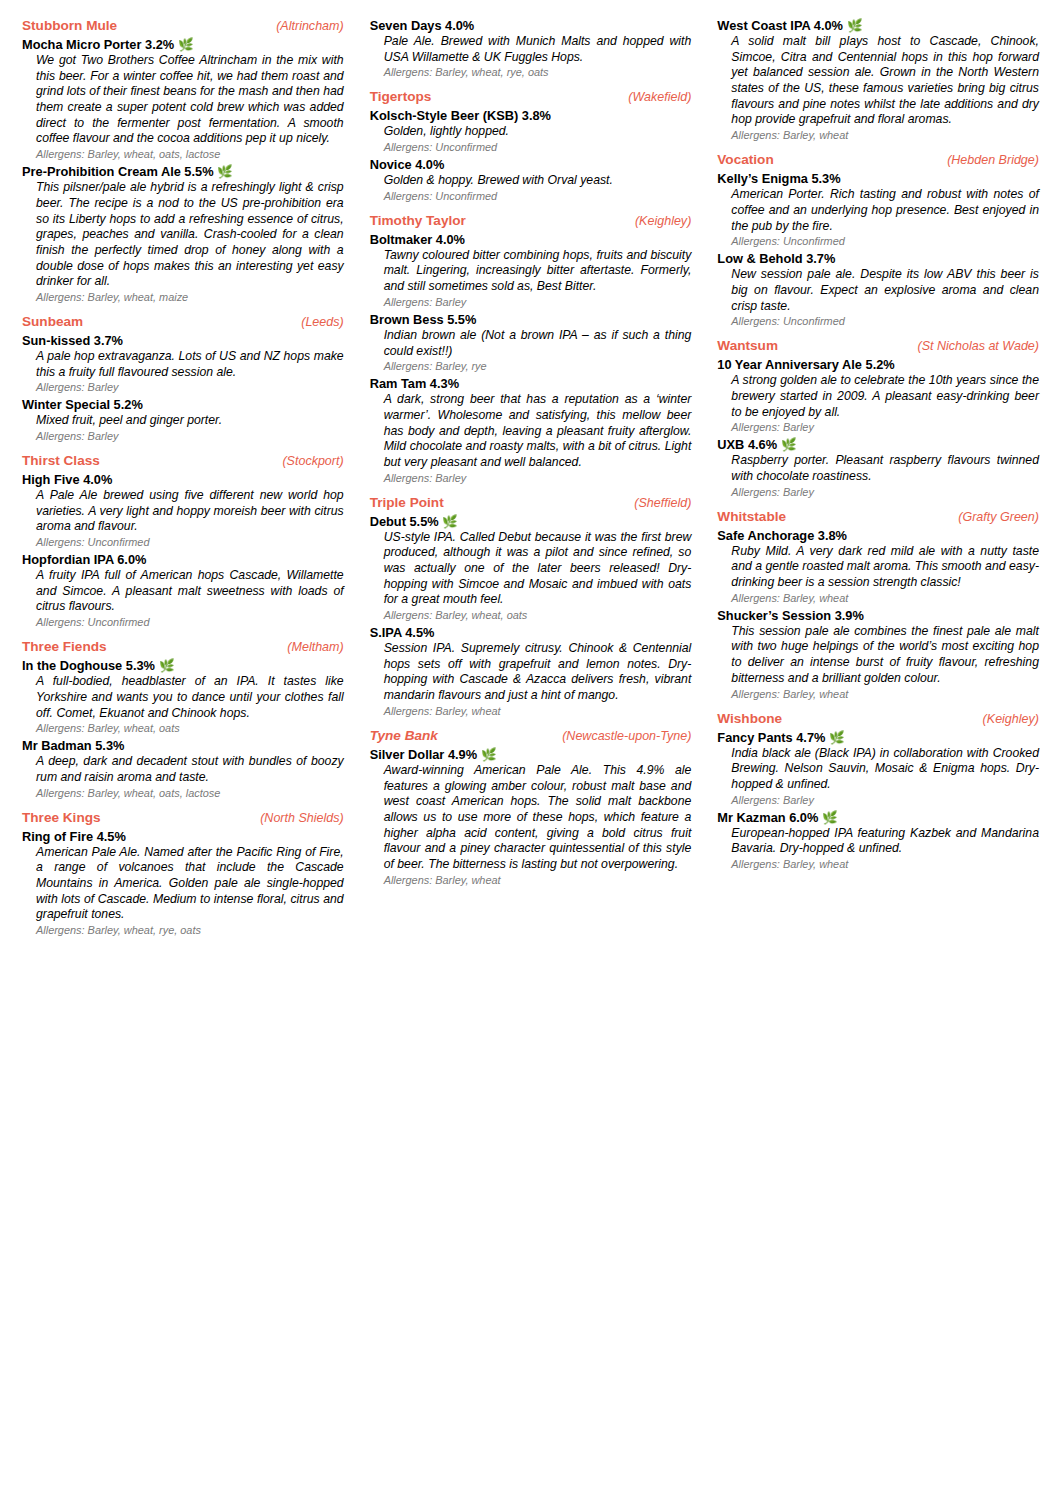Stubborn Mule (Altrincham)
Mocha Micro Porter 3.2% 🌿
We got Two Brothers Coffee Altrincham in the mix with this beer. For a winter coffee hit, we had them roast and grind lots of their finest beans for the mash and then had them create a super potent cold brew which was added direct to the fermenter post fermentation. A smooth coffee flavour and the cocoa additions pep it up nicely.
Allergens: Barley, wheat, oats, lactose
Pre-Prohibition Cream Ale 5.5% 🌿
This pilsner/pale ale hybrid is a refreshingly light & crisp beer. The recipe is a nod to the US pre-prohibition era so its Liberty hops to add a refreshing essence of citrus, grapes, peaches and vanilla. Crash-cooled for a clean finish the perfectly timed drop of honey along with a double dose of hops makes this an interesting yet easy drinker for all.
Allergens: Barley, wheat, maize
Sunbeam (Leeds)
Sun-kissed 3.7%
A pale hop extravaganza. Lots of US and NZ hops make this a fruity full flavoured session ale.
Allergens: Barley
Winter Special 5.2%
Mixed fruit, peel and ginger porter.
Allergens: Barley
Thirst Class (Stockport)
High Five 4.0%
A Pale Ale brewed using five different new world hop varieties. A very light and hoppy moreish beer with citrus aroma and flavour.
Allergens: Unconfirmed
Hopfordian IPA 6.0%
A fruity IPA full of American hops Cascade, Willamette and Simcoe. A pleasant malt sweetness with loads of citrus flavours.
Allergens: Unconfirmed
Three Fiends (Meltham)
In the Doghouse 5.3% 🌿
A full-bodied, headblaster of an IPA. It tastes like Yorkshire and wants you to dance until your clothes fall off. Comet, Ekuanot and Chinook hops.
Allergens: Barley, wheat, oats
Mr Badman 5.3%
A deep, dark and decadent stout with bundles of boozy rum and raisin aroma and taste.
Allergens: Barley, wheat, oats, lactose
Three Kings (North Shields)
Ring of Fire 4.5%
American Pale Ale. Named after the Pacific Ring of Fire, a range of volcanoes that include the Cascade Mountains in America. Golden pale ale single-hopped with lots of Cascade. Medium to intense floral, citrus and grapefruit tones.
Allergens: Barley, wheat, rye, oats
Seven Days 4.0%
Pale Ale. Brewed with Munich Malts and hopped with USA Willamette & UK Fuggles Hops.
Allergens: Barley, wheat, rye, oats
Tigertops (Wakefield)
Kolsch-Style Beer (KSB) 3.8%
Golden, lightly hopped.
Allergens: Unconfirmed
Novice 4.0%
Golden & hoppy. Brewed with Orval yeast.
Allergens: Unconfirmed
Timothy Taylor (Keighley)
Boltmaker 4.0%
Tawny coloured bitter combining hops, fruits and biscuity malt. Lingering, increasingly bitter aftertaste. Formerly, and still sometimes sold as, Best Bitter.
Allergens: Barley
Brown Bess 5.5%
Indian brown ale (Not a brown IPA – as if such a thing could exist!!)
Allergens: Barley, rye
Ram Tam 4.3%
A dark, strong beer that has a reputation as a ‘winter warmer’. Wholesome and satisfying, this mellow beer has body and depth, leaving a pleasant fruity afterglow. Mild chocolate and roasty malts, with a bit of citrus. Light but very pleasant and well balanced.
Allergens: Barley
Triple Point (Sheffield)
Debut 5.5% 🌿
US-style IPA. Called Debut because it was the first brew produced, although it was a pilot and since refined, so was actually one of the later beers released! Dry-hopping with Simcoe and Mosaic and imbued with oats for a great mouth feel.
Allergens: Barley, wheat, oats
S.IPA 4.5%
Session IPA. Supremely citrusy. Chinook & Centennial hops sets off with grapefruit and lemon notes. Dry-hopping with Cascade & Azacca delivers fresh, vibrant mandarin flavours and just a hint of mango.
Allergens: Barley, wheat
Tyne Bank (Newcastle-upon-Tyne)
Silver Dollar 4.9% 🌿
Award-winning American Pale Ale. This 4.9% ale features a glowing amber colour, robust malt base and west coast American hops. The solid malt backbone allows us to use more of these hops, which feature a higher alpha acid content, giving a bold citrus fruit flavour and a piney character quintessential of this style of beer. The bitterness is lasting but not overpowering.
Allergens: Barley, wheat
West Coast IPA 4.0% 🌿
A solid malt bill plays host to Cascade, Chinook, Simcoe, Citra and Centennial hops in this hop forward yet balanced session ale. Grown in the North Western states of the US, these famous varieties bring big citrus flavours and pine notes whilst the late additions and dry hop provide grapefruit and floral aromas.
Allergens: Barley, wheat
Vocation (Hebden Bridge)
Kelly’s Enigma 5.3%
American Porter. Rich tasting and robust with notes of coffee and an underlying hop presence. Best enjoyed in the pub by the fire.
Allergens: Unconfirmed
Low & Behold 3.7%
New session pale ale. Despite its low ABV this beer is big on flavour. Expect an explosive aroma and clean crisp taste.
Allergens: Unconfirmed
Wantsum (St Nicholas at Wade)
10 Year Anniversary Ale 5.2%
A strong golden ale to celebrate the 10th years since the brewery started in 2009. A pleasant easy-drinking beer to be enjoyed by all.
Allergens: Barley
UXB 4.6% 🌿
Raspberry porter. Pleasant raspberry flavours twinned with chocolate roastiness.
Allergens: Barley
Whitstable (Grafty Green)
Safe Anchorage 3.8%
Ruby Mild. A very dark red mild ale with a nutty taste and a gentle roasted malt aroma. This smooth and easy-drinking beer is a session strength classic!
Allergens: Barley, wheat
Shucker’s Session 3.9%
This session pale ale combines the finest pale ale malt with two huge helpings of the world’s most exciting hop to deliver an intense burst of fruity flavour, refreshing bitterness and a brilliant golden colour.
Allergens: Barley, wheat
Wishbone (Keighley)
Fancy Pants 4.7% 🌿
India black ale (Black IPA) in collaboration with Crooked Brewing. Nelson Sauvin, Mosaic & Enigma hops. Dry-hopped & unfined.
Allergens: Barley
Mr Kazman 6.0% 🌿
European-hopped IPA featuring Kazbek and Mandarina Bavaria. Dry-hopped & unfined.
Allergens: Barley, wheat